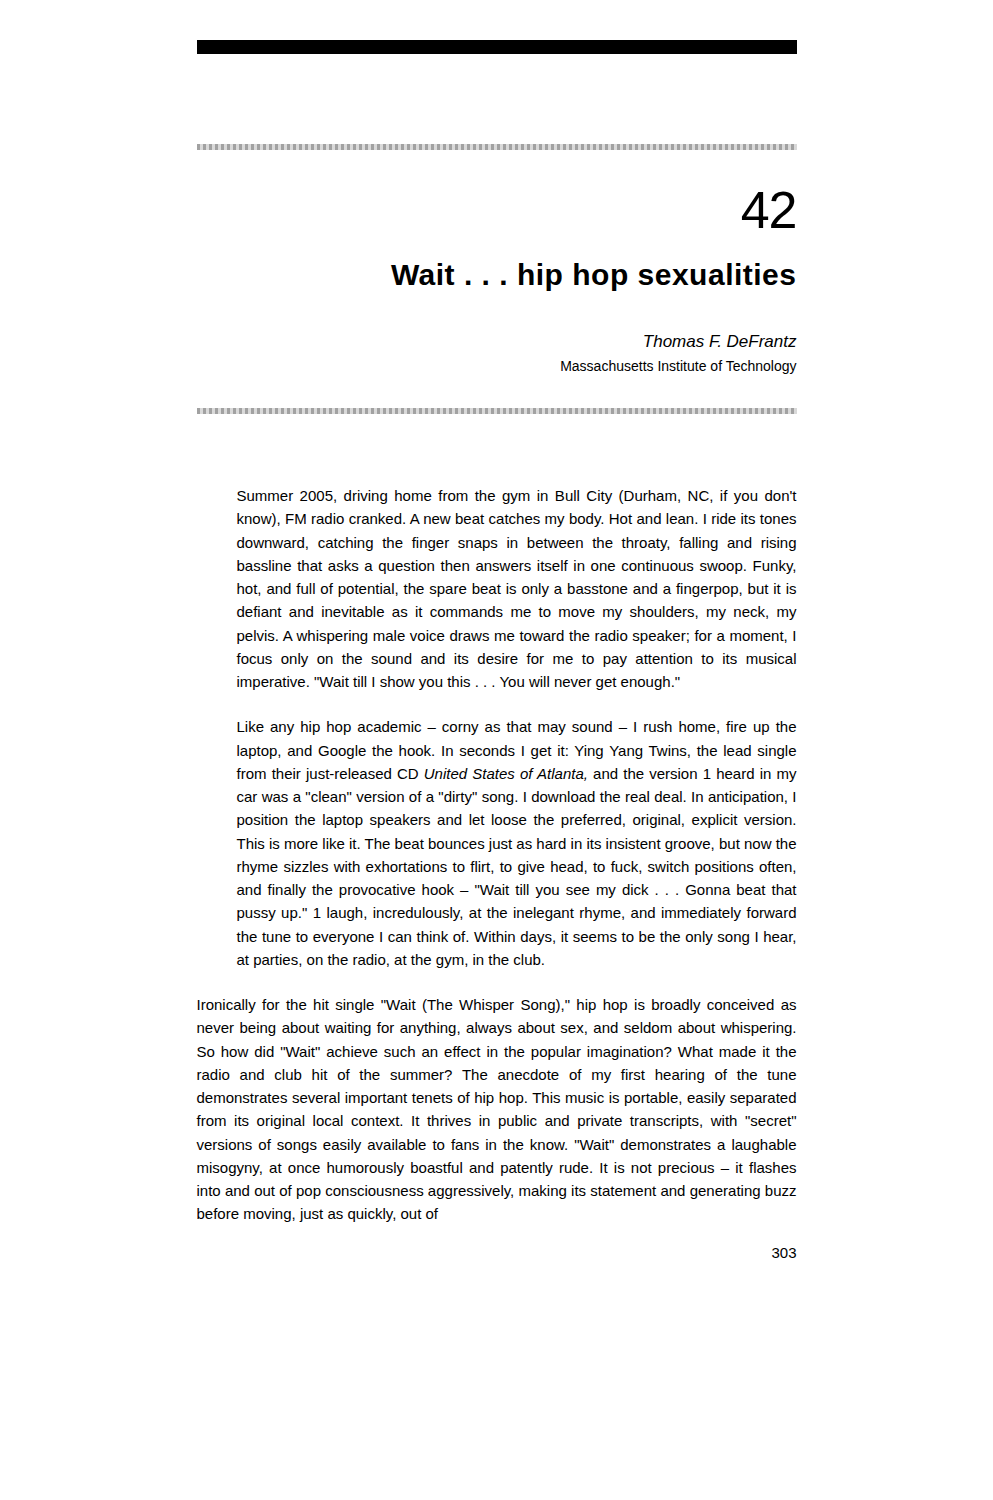42
Wait . . . hip hop sexualities
Thomas F. DeFrantz
Massachusetts Institute of Technology
Summer 2005, driving home from the gym in Bull City (Durham, NC, if you don't know), FM radio cranked. A new beat catches my body. Hot and lean. I ride its tones downward, catching the finger snaps in between the throaty, falling and rising bassline that asks a question then answers itself in one continuous swoop. Funky, hot, and full of potential, the spare beat is only a basstone and a fingerpop, but it is defiant and inevitable as it commands me to move my shoulders, my neck, my pelvis. A whispering male voice draws me toward the radio speaker; for a moment, I focus only on the sound and its desire for me to pay attention to its musical imperative. "Wait till I show you this . . . You will never get enough."
Like any hip hop academic – corny as that may sound – I rush home, fire up the laptop, and Google the hook. In seconds I get it: Ying Yang Twins, the lead single from their just-released CD United States of Atlanta, and the version 1 heard in my car was a "clean" version of a "dirty" song. I download the real deal. In anticipation, I position the laptop speakers and let loose the preferred, original, explicit version. This is more like it. The beat bounces just as hard in its insistent groove, but now the rhyme sizzles with exhortations to flirt, to give head, to fuck, switch positions often, and finally the provocative hook – "Wait till you see my dick . . . Gonna beat that pussy up." 1 laugh, incredulously, at the inelegant rhyme, and immediately forward the tune to everyone I can think of. Within days, it seems to be the only song I hear, at parties, on the radio, at the gym, in the club.
Ironically for the hit single "Wait (The Whisper Song)," hip hop is broadly conceived as never being about waiting for anything, always about sex, and seldom about whispering. So how did "Wait" achieve such an effect in the popular imagination? What made it the radio and club hit of the summer? The anecdote of my first hearing of the tune demonstrates several important tenets of hip hop. This music is portable, easily separated from its original local context. It thrives in public and private transcripts, with "secret" versions of songs easily available to fans in the know. "Wait" demonstrates a laughable misogyny, at once humorously boastful and patently rude. It is not precious – it flashes into and out of pop consciousness aggressively, making its statement and generating buzz before moving, just as quickly, out of
303